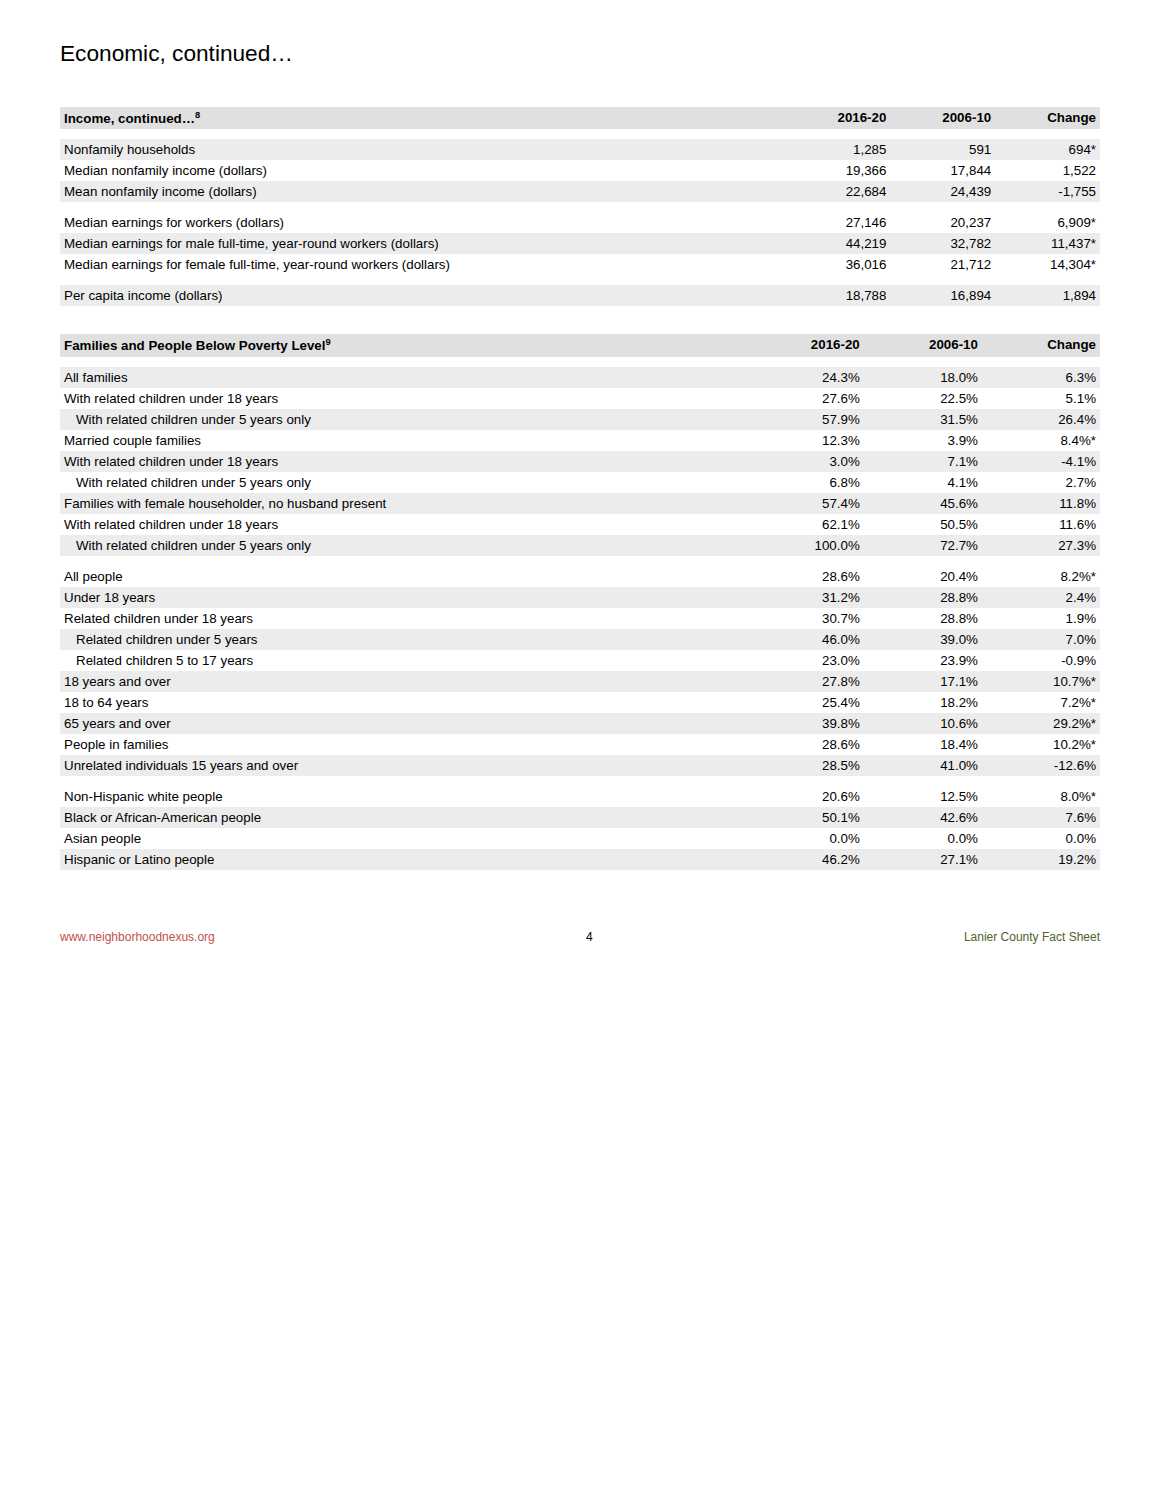Economic, continued…
| Income, continued… 8 | 2016-20 | 2006-10 | Change |
| --- | --- | --- | --- |
| Nonfamily households | 1,285 | 591 | 694* |
| Median nonfamily income (dollars) | 19,366 | 17,844 | 1,522 |
| Mean nonfamily income (dollars) | 22,684 | 24,439 | -1,755 |
| Median earnings for workers (dollars) | 27,146 | 20,237 | 6,909* |
| Median earnings for male full-time, year-round workers (dollars) | 44,219 | 32,782 | 11,437* |
| Median earnings for female full-time, year-round workers (dollars) | 36,016 | 21,712 | 14,304* |
| Per capita income (dollars) | 18,788 | 16,894 | 1,894 |
| Families and People Below Poverty Level 9 | 2016-20 | 2006-10 | Change |
| --- | --- | --- | --- |
| All families | 24.3% | 18.0% | 6.3% |
| With related children under 18 years | 27.6% | 22.5% | 5.1% |
| With related children under 5 years only | 57.9% | 31.5% | 26.4% |
| Married couple families | 12.3% | 3.9% | 8.4%* |
| With related children under 18 years | 3.0% | 7.1% | -4.1% |
| With related children under 5 years only | 6.8% | 4.1% | 2.7% |
| Families with female householder, no husband present | 57.4% | 45.6% | 11.8% |
| With related children under 18 years | 62.1% | 50.5% | 11.6% |
| With related children under 5 years only | 100.0% | 72.7% | 27.3% |
| All people | 28.6% | 20.4% | 8.2%* |
| Under 18 years | 31.2% | 28.8% | 2.4% |
| Related children under 18 years | 30.7% | 28.8% | 1.9% |
| Related children under 5 years | 46.0% | 39.0% | 7.0% |
| Related children 5 to 17 years | 23.0% | 23.9% | -0.9% |
| 18 years and over | 27.8% | 17.1% | 10.7%* |
| 18 to 64 years | 25.4% | 18.2% | 7.2%* |
| 65 years and over | 39.8% | 10.6% | 29.2%* |
| People in families | 28.6% | 18.4% | 10.2%* |
| Unrelated individuals 15 years and over | 28.5% | 41.0% | -12.6% |
| Non-Hispanic white people | 20.6% | 12.5% | 8.0%* |
| Black or African-American people | 50.1% | 42.6% | 7.6% |
| Asian people | 0.0% | 0.0% | 0.0% |
| Hispanic or Latino people | 46.2% | 27.1% | 19.2% |
www.neighborhoodnexus.org 4 Lanier County Fact Sheet